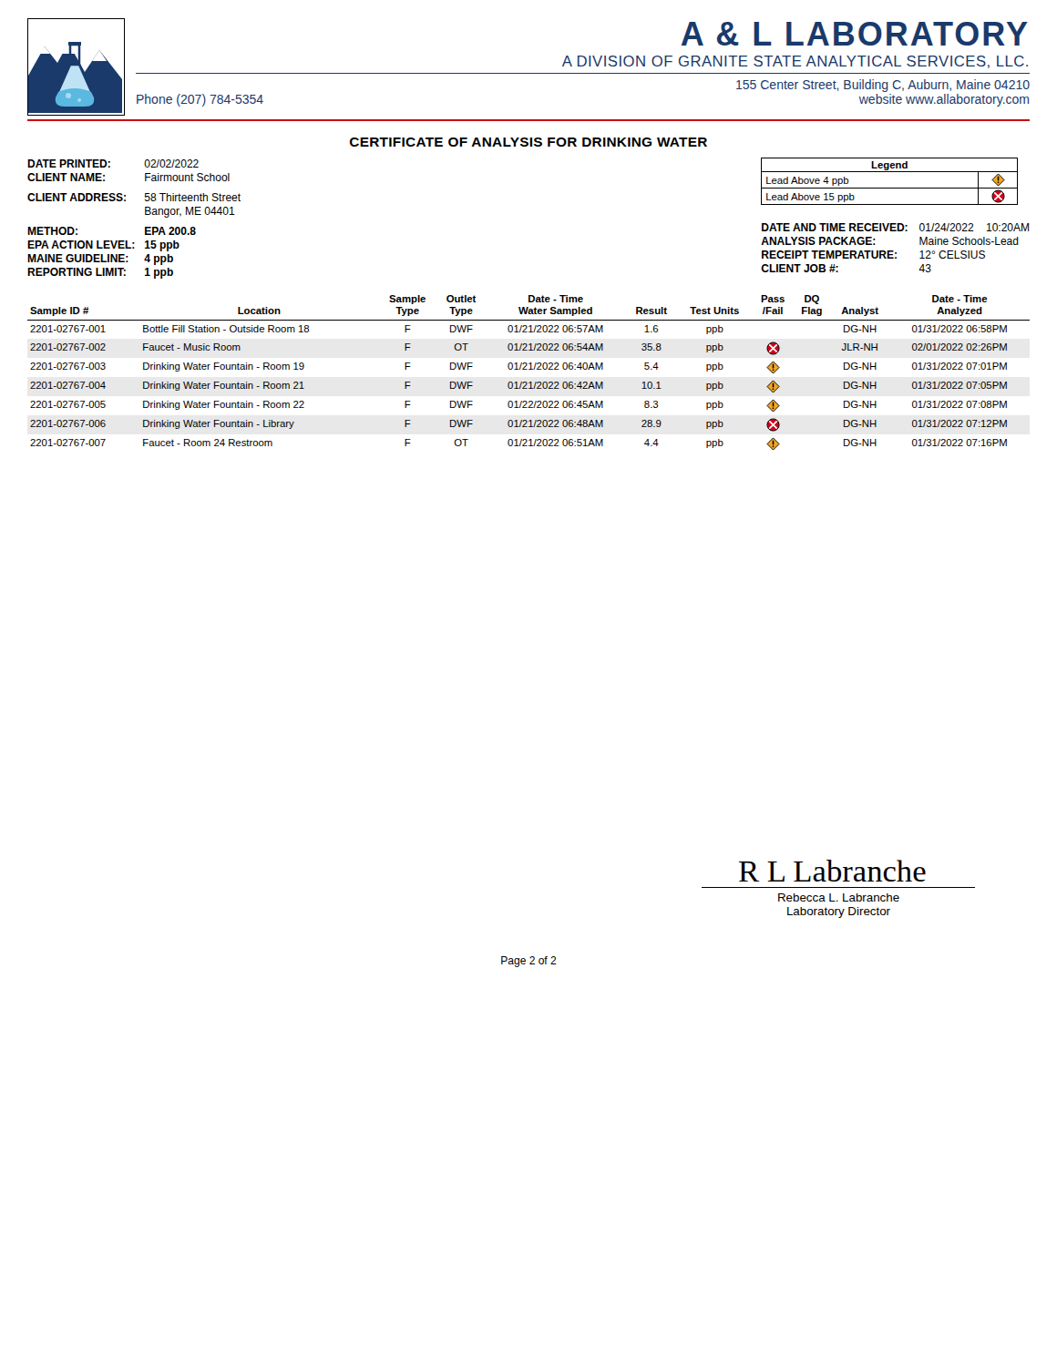A & L LABORATORY
A DIVISION OF GRANITE STATE ANALYTICAL SERVICES, LLC.
155 Center Street, Building C, Auburn, Maine 04210
Phone (207) 784-5354 website www.allaboratory.com
CERTIFICATE OF ANALYSIS FOR DRINKING WATER
| DATE PRINTED: | 02/02/2022 |
| CLIENT NAME: | Fairmount School |
| CLIENT ADDRESS: | 58 Thirteenth Street |
| | Bangor, ME 04401 |
| METHOD: | EPA 200.8 |
| EPA ACTION LEVEL: | 15 ppb |
| MAINE GUIDELINE: | 4 ppb |
| REPORTING LIMIT: | 1 ppb |
Legend
| Lead Above 4 ppb | |
| Lead Above 15 ppb | |
| DATE AND TIME RECEIVED: | 01/24/2022 10:20AM |
| ANALYSIS PACKAGE: | Maine Schools-Lead |
| RECEIPT TEMPERATURE: | 12° CELSIUS |
| CLIENT JOB #: | 43 |
| Sample ID # | Location | Sample Type | Outlet Type | Date - Time Water Sampled | Result | Test Units | Pass /Fail | DQ Flag | Analyst | Date - Time Analyzed |
| --- | --- | --- | --- | --- | --- | --- | --- | --- | --- | --- |
| 2201-02767-001 | Bottle Fill Station - Outside Room 18 | F | DWF | 01/21/2022 06:57AM | 1.6 | ppb | | | DG-NH | 01/31/2022 06:58PM |
| 2201-02767-002 | Faucet - Music Room | F | OT | 01/21/2022 06:54AM | 35.8 | ppb | | | JLR-NH | 02/01/2022 02:26PM |
| 2201-02767-003 | Drinking Water Fountain - Room 19 | F | DWF | 01/21/2022 06:40AM | 5.4 | ppb | | | DG-NH | 01/31/2022 07:01PM |
| 2201-02767-004 | Drinking Water Fountain - Room 21 | F | DWF | 01/21/2022 06:42AM | 10.1 | ppb | | | DG-NH | 01/31/2022 07:05PM |
| 2201-02767-005 | Drinking Water Fountain - Room 22 | F | DWF | 01/22/2022 06:45AM | 8.3 | ppb | | | DG-NH | 01/31/2022 07:08PM |
| 2201-02767-006 | Drinking Water Fountain - Library | F | DWF | 01/21/2022 06:48AM | 28.9 | ppb | | | DG-NH | 01/31/2022 07:12PM |
| 2201-02767-007 | Faucet - Room 24 Restroom | F | OT | 01/21/2022 06:51AM | 4.4 | ppb | | | DG-NH | 01/31/2022 07:16PM |
R L Labranche
Rebecca L. Labranche
Laboratory Director
Page 2 of 2